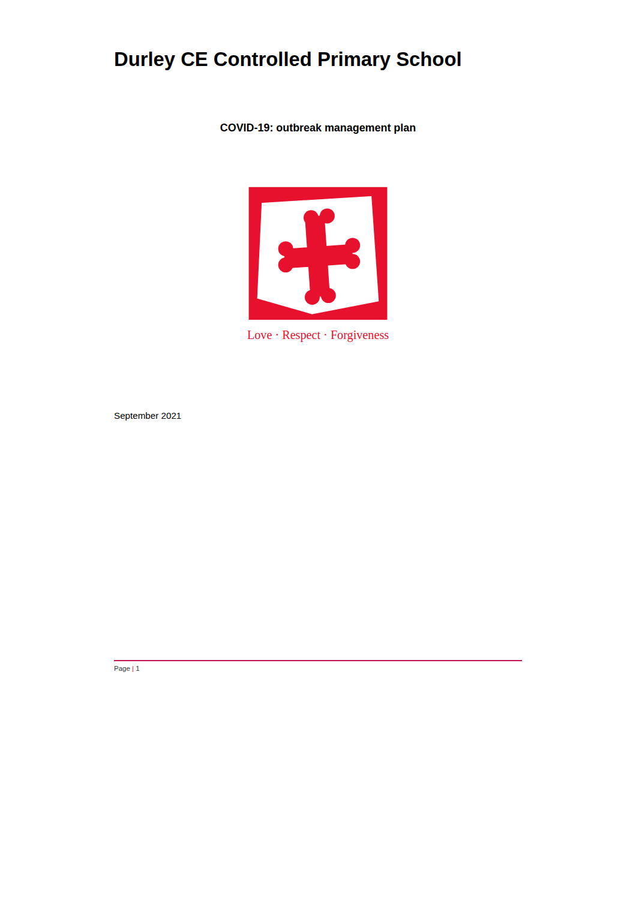Durley CE Controlled Primary School
COVID-19: outbreak management plan
Love · Respect · Forgiveness
September 2021
Page | 1